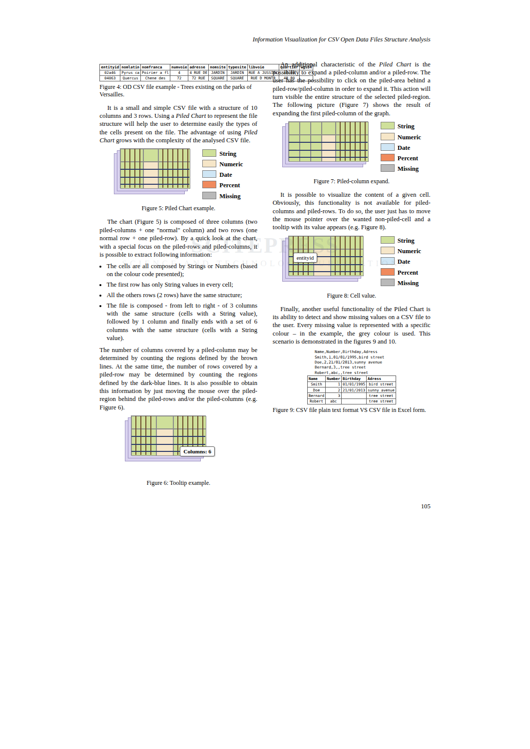Information Visualization for CSV Open Data Files Structure Analysis
SCITEPRESSSCIENCE AND TECHNOLOGY PUBLICATIONS
| entityid | nomlatin | nomfranca | numvoie | adresse | nomsite | typesite | libvoie | quartier | wgs84 |
| --- | --- | --- | --- | --- | --- | --- | --- | --- | --- |
| 02a46 | Pyrus ca | Poirier a fl | 4 | 4 RUE DE | JARDIN | JARDIN | RUE A JUSSIEL | 48.80 | |
| 04063 | Quercus | Chene des | 72 | 72 RUE | SQUARE | SQUARE | RUE D MONTR | 48.80 | |
Figure 4: OD CSV file example - Trees existing on the parks of Versailles.
It is a small and simple CSV file with a structure of 10 columns and 3 rows. Using a Piled Chart to represent the file structure will help the user to determine easily the types of the cells present on the file. The advantage of using Piled Chart grows with the complexity of the analysed CSV file.
String
Numeric
Date
Percent
Missing
Figure 5: Piled Chart example.
The chart (Figure 5) is composed of three columns (two piled-columns + one "normal" column) and two rows (one normal row + one piled-row). By a quick look at the chart, with a special focus on the piled-rows and piled-columns, it is possible to extract following information:
The cells are all composed by Strings or Numbers (based on the colour code presented);
The first row has only String values in every cell;
All the others rows (2 rows) have the same structure;
The file is composed - from left to right - of 3 columns with the same structure (cells with a String value), followed by 1 column and finally ends with a set of 6 columns with the same structure (cells with a String value).
The number of columns covered by a piled-column may be determined by counting the regions defined by the brown lines. At the same time, the number of rows covered by a piled-row may be determined by counting the regions defined by the dark-blue lines. It is also possible to obtain this information by just moving the mouse over the piled-region behind the piled-rows and/or the piled-columns (e.g. Figure 6).
Columns: 6
Figure 6: Tooltip example.
An additional characteristic of the Piled Chart is the possibility to expand a piled-column and/or a piled-row. The user has the possibility to click on the piled-area behind a piled-row/piled-column in order to expand it. This action will turn visible the entire structure of the selected piled-region. The following picture (Figure 7) shows the result of expanding the first piled-column of the graph.
String
Numeric
Date
Percent
Missing
Figure 7: Piled-column expand.
It is possible to visualize the content of a given cell. Obviously, this functionality is not available for piled-columns and piled-rows. To do so, the user just has to move the mouse pointer over the wanted non-piled-cell and a tooltip with its value appears (e.g. Figure 8).
entityid
String
Numeric
Date
Percent
Missing
Figure 8: Cell value.
Finally, another useful functionality of the Piled Chart is its ability to detect and show missing values on a CSV file to the user. Every missing value is represented with a specific colour – in the example, the grey colour is used. This scenario is demonstrated in the figures 9 and 10.
Name,Number,Birthday,Adress
Smith,1,01/01/1995,bird street
Doe,2,21/01/2013,sunny avenue
Bernard,3,,tree street
Robert,abc,,tree street
| Name | Number | Birthday | Adress |
| --- | --- | --- | --- |
| Smith | 1 | 01/01/1995 | bird street |
| Doe | 2 | 21/01/2013 | sunny avenue |
| Bernard | 3 | | tree street |
| Robert | abc | | tree street |
Figure 9: CSV file plain text format VS CSV file in Excel form.
105